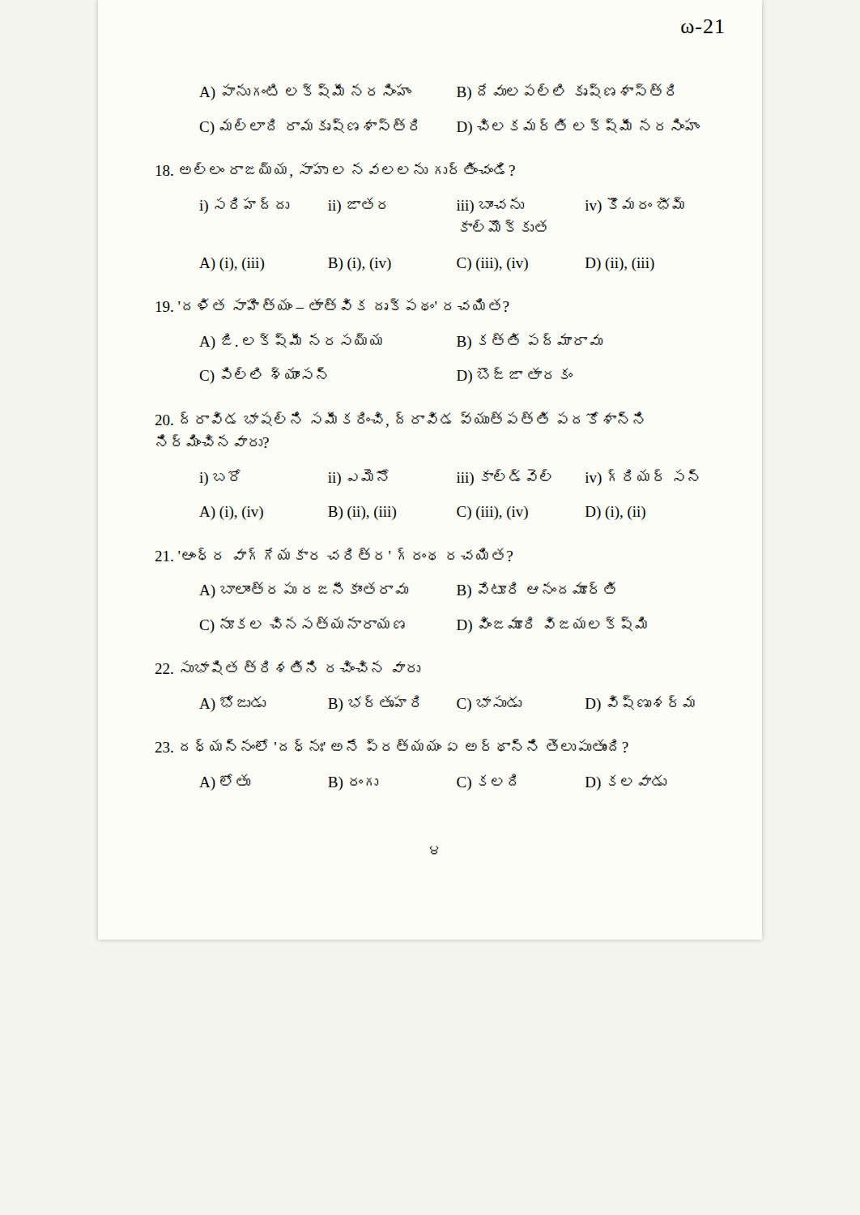ω-21
A) పానుగంటి లక్ష్మీ నరసింహం
B) దేవులపల్లి కృష్ణశాస్త్రి
C) మల్లాది రామకృష్ణశాస్త్రి
D) చిలకమర్తి లక్ష్మీ నరసింహం
18. అల్లం రాజయ్య, సాహు ల నవలలను గుర్తించండి?
i) సరిహద్దు
ii) జాతర
iii) బాంచను కాల్మొక్కుత
iv) కొమరం భీమ్
A) (i), (iii)
B) (i), (iv)
C) (iii), (iv)
D) (ii), (iii)
19. 'దళిత సాహిత్యం – తాత్విక దృక్పథం' రచయిత?
A) జి. లక్ష్మీ నరసయ్య
B) కత్తి పద్మారావు
C) పిల్లి శ్యాంసన్
D) బొజ్జా తారకం
20. ద్రావిడ భాషల్ని సమీకరించి, ద్రావిడ వ్యుత్పత్తి పదకోశాన్ని నిర్మించినవారు?
i) బరో
ii) ఎమెనో
iii) కాల్డ్‌వెల్
iv) గ్రియర్ సన్
A) (i), (iv)
B) (ii), (iii)
C) (iii), (iv)
D) (i), (ii)
21. 'ఆంధ్ర వాగ్గేయకార చరిత్ర' గ్రంథ రచయిత?
A) బాలాంత్రపు రజనీకాంతరావు
B) వేటూరి ఆనందమూర్తి
C) నూకల చినసత్యనారాయణ
D) వింజమూరి విజయలక్ష్మి
22. సుభాషిత త్రిశతిని రచించిన వారు
A) భోజుడు
B) భర్తృహరి
C) భాసుడు
D) విష్ణుశర్మ
23. దధ్యన్నంలో 'దధ్నః' అనే ప్రత్యయం ఏ అర్థాన్ని తెలుపుతుంది?
A) లోతు
B) రంగు
C) కలది
D) కలవాడు
౪